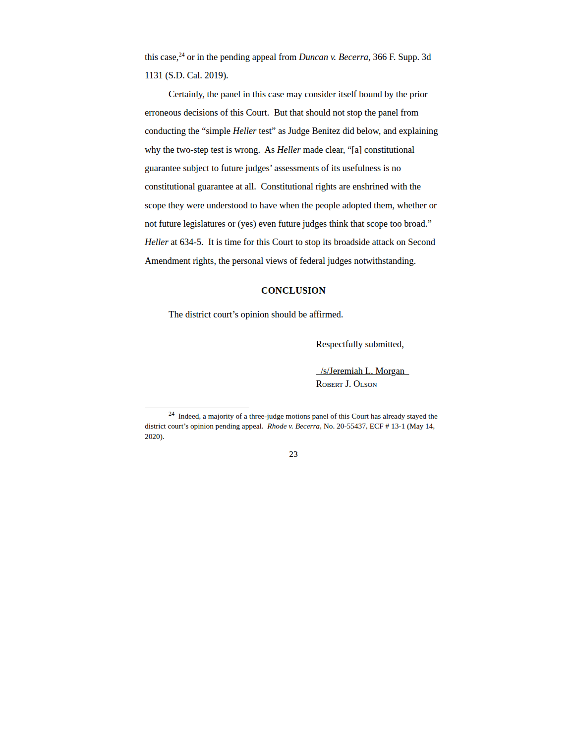this case,24 or in the pending appeal from Duncan v. Becerra, 366 F. Supp. 3d 1131 (S.D. Cal. 2019).
Certainly, the panel in this case may consider itself bound by the prior erroneous decisions of this Court. But that should not stop the panel from conducting the “simple Heller test” as Judge Benitez did below, and explaining why the two-step test is wrong. As Heller made clear, “[a] constitutional guarantee subject to future judges’ assessments of its usefulness is no constitutional guarantee at all. Constitutional rights are enshrined with the scope they were understood to have when the people adopted them, whether or not future legislatures or (yes) even future judges think that scope too broad.” Heller at 634-5. It is time for this Court to stop its broadside attack on Second Amendment rights, the personal views of federal judges notwithstanding.
CONCLUSION
The district court’s opinion should be affirmed.
Respectfully submitted,
/s/Jeremiah L. Morgan
Robert J. Olson
24 Indeed, a majority of a three-judge motions panel of this Court has already stayed the district court’s opinion pending appeal. Rhode v. Becerra, No. 20-55437, ECF # 13-1 (May 14, 2020).
23